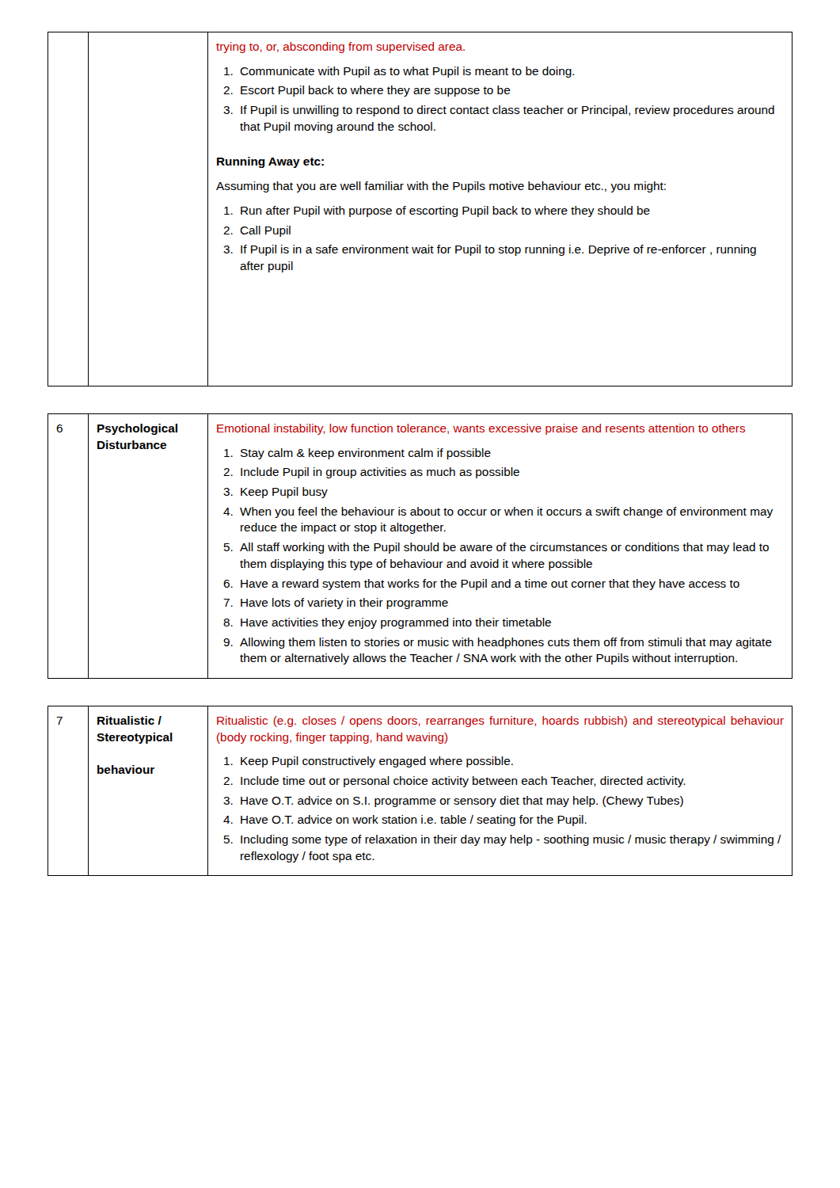| | | trying to, or, absconding from supervised area. Communicate with Pupil as to what Pupil is meant to be doing. Escort Pupil back to where they are suppose to be If Pupil is unwilling to respond to direct contact class teacher or Principal, review procedures around that Pupil moving around the school. Running Away etc: Assuming that you are well familiar with the Pupils motive behaviour etc., you might: Run after Pupil with purpose of escorting Pupil back to where they should be Call Pupil If Pupil is in a safe environment wait for Pupil to stop running i.e. Deprive of re-enforcer , running after pupil |
| 6 | Psychological Disturbance | Emotional instability, low function tolerance, wants excessive praise and resents attention to others Stay calm & keep environment calm if possible Include Pupil in group activities as much as possible Keep Pupil busy When you feel the behaviour is about to occur or when it occurs a swift change of environment may reduce the impact or stop it altogether. All staff working with the Pupil should be aware of the circumstances or conditions that may lead to them displaying this type of behaviour and avoid it where possible Have a reward system that works for the Pupil and a time out corner that they have access to Have lots of variety in their programme Have activities they enjoy programmed into their timetable Allowing them listen to stories or music with headphones cuts them off from stimuli that may agitate them or alternatively allows the Teacher / SNA work with the other Pupils without interruption. |
| 7 | Ritualistic / Stereotypical behaviour | Ritualistic (e.g. closes / opens doors, rearranges furniture, hoards rubbish) and stereotypical behaviour (body rocking, finger tapping, hand waving) Keep Pupil constructively engaged where possible. Include time out or personal choice activity between each Teacher, directed activity. Have O.T. advice on S.I. programme or sensory diet that may help. (Chewy Tubes) Have O.T. advice on work station i.e. table / seating for the Pupil. Including some type of relaxation in their day may help - soothing music / music therapy / swimming / reflexology / foot spa etc. |